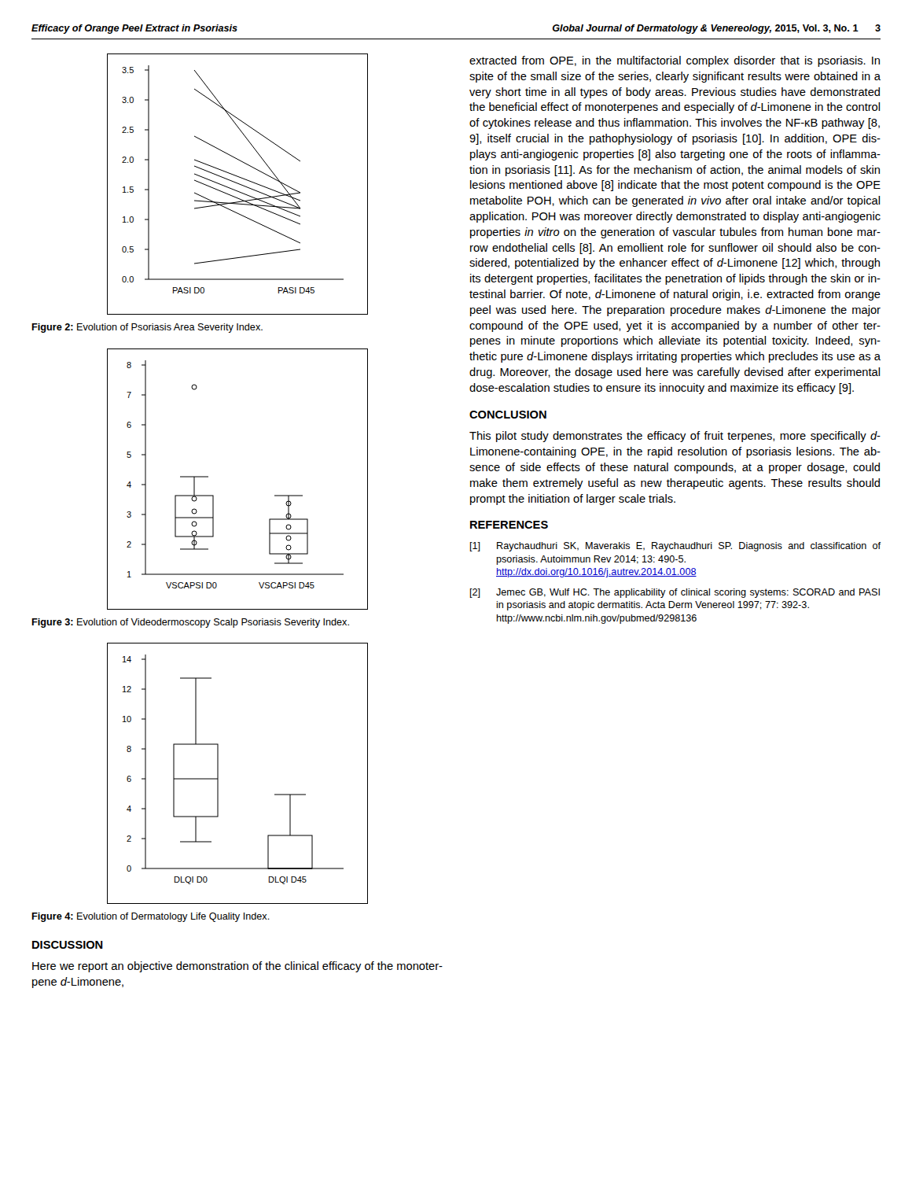Efficacy of Orange Peel Extract in Psoriasis
Global Journal of Dermatology & Venereology, 2015, Vol. 3, No. 1 3
3.5 3.0 2.5 2.0 1.5 1.0 0.5 0.0 PASI D0 PASI D45
Figure 2: Evolution of Psoriasis Area Severity Index.
8 7 6 5 4 3 2 1 VSCAPSI D0 VSCAPSI D45
Figure 3: Evolution of Videodermoscopy Scalp Psoriasis Severity Index.
14 12 10 8 6 4 2 0 DLQI D0 DLQI D45
Figure 4: Evolution of Dermatology Life Quality Index.
Discussion
Here we report an objective demonstration of the clinical efficacy of the monoterpene d-Limonene,
extracted from OPE, in the multifactorial complex disorder that is psoriasis. In spite of the small size of the series, clearly significant results were obtained in a very short time in all types of body areas. Previous studies have demonstrated the beneficial effect of monoterpenes and especially of d-Limonene in the control of cytokines release and thus inflammation. This involves the NF-κB pathway [8, 9], itself crucial in the pathophysiology of psoriasis [10]. In addition, OPE displays anti-angiogenic properties [8] also targeting one of the roots of inflammation in psoriasis [11]. As for the mechanism of action, the animal models of skin lesions mentioned above [8] indicate that the most potent compound is the OPE metabolite POH, which can be generated in vivo after oral intake and/or topical application. POH was moreover directly demonstrated to display anti-angiogenic properties in vitro on the generation of vascular tubules from human bone marrow endothelial cells [8]. An emollient role for sunflower oil should also be considered, potentialized by the enhancer effect of d-Limonene [12] which, through its detergent properties, facilitates the penetration of lipids through the skin or intestinal barrier. Of note, d-Limonene of natural origin, i.e. extracted from orange peel was used here. The preparation procedure makes d-Limonene the major compound of the OPE used, yet it is accompanied by a number of other terpenes in minute proportions which alleviate its potential toxicity. Indeed, synthetic pure d-Limonene displays irritating properties which precludes its use as a drug. Moreover, the dosage used here was carefully devised after experimental dose-escalation studies to ensure its innocuity and maximize its efficacy [9].
Conclusion
This pilot study demonstrates the efficacy of fruit terpenes, more specifically d-Limonene-containing OPE, in the rapid resolution of psoriasis lesions. The absence of side effects of these natural compounds, at a proper dosage, could make them extremely useful as new therapeutic agents. These results should prompt the initiation of larger scale trials.
References
[1]
Raychaudhuri SK, Maverakis E, Raychaudhuri SP. Diagnosis and classification of psoriasis. Autoimmun Rev 2014; 13: 490-5.
http://dx.doi.org/10.1016/j.autrev.2014.01.008
[2]
Jemec GB, Wulf HC. The applicability of clinical scoring systems: SCORAD and PASI in psoriasis and atopic dermatitis. Acta Derm Venereol 1997; 77: 392-3.
http://www.ncbi.nlm.nih.gov/pubmed/9298136